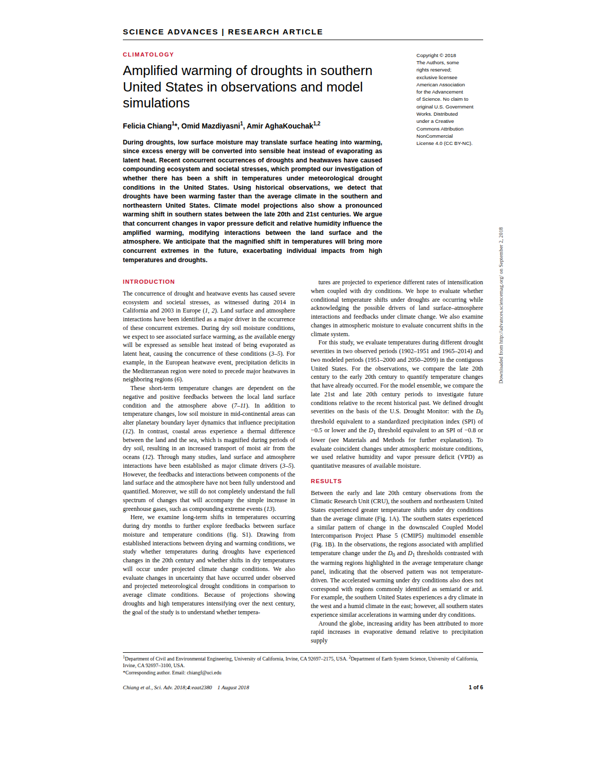SCIENCE ADVANCES | RESEARCH ARTICLE
Copyright © 2018
The Authors, some
rights reserved;
exclusive licensee
American Association
for the Advancement
of Science. No claim to
original U.S. Government
Works. Distributed
under a Creative
Commons Attribution
NonCommercial
License 4.0 (CC BY-NC).
CLIMATOLOGY
Amplified warming of droughts in southern United States in observations and model simulations
Felicia Chiang1*, Omid Mazdiyasni1, Amir AghaKouchak1,2
During droughts, low surface moisture may translate surface heating into warming, since excess energy will be converted into sensible heat instead of evaporating as latent heat. Recent concurrent occurrences of droughts and heatwaves have caused compounding ecosystem and societal stresses, which prompted our investigation of whether there has been a shift in temperatures under meteorological drought conditions in the United States. Using historical observations, we detect that droughts have been warming faster than the average climate in the southern and northeastern United States. Climate model projections also show a pronounced warming shift in southern states between the late 20th and 21st centuries. We argue that concurrent changes in vapor pressure deficit and relative humidity influence the amplified warming, modifying interactions between the land surface and the atmosphere. We anticipate that the magnified shift in temperatures will bring more concurrent extremes in the future, exacerbating individual impacts from high temperatures and droughts.
INTRODUCTION
The concurrence of drought and heatwave events has caused severe ecosystem and societal stresses, as witnessed during 2014 in California and 2003 in Europe (1, 2). Land surface and atmosphere interactions have been identified as a major driver in the occurrence of these concurrent extremes. During dry soil moisture conditions, we expect to see associated surface warming, as the available energy will be expressed as sensible heat instead of being evaporated as latent heat, causing the concurrence of these conditions (3–5). For example, in the European heatwave event, precipitation deficits in the Mediterranean region were noted to precede major heatwaves in neighboring regions (6).
These short-term temperature changes are dependent on the negative and positive feedbacks between the local land surface condition and the atmosphere above (7–11). In addition to temperature changes, low soil moisture in mid-continental areas can alter planetary boundary layer dynamics that influence precipitation (12). In contrast, coastal areas experience a thermal difference between the land and the sea, which is magnified during periods of dry soil, resulting in an increased transport of moist air from the oceans (12). Through many studies, land surface and atmosphere interactions have been established as major climate drivers (3–5). However, the feedbacks and interactions between components of the land surface and the atmosphere have not been fully understood and quantified. Moreover, we still do not completely understand the full spectrum of changes that will accompany the simple increase in greenhouse gases, such as compounding extreme events (13).
Here, we examine long-term shifts in temperatures occurring during dry months to further explore feedbacks between surface moisture and temperature conditions (fig. S1). Drawing from established interactions between drying and warming conditions, we study whether temperatures during droughts have experienced changes in the 20th century and whether shifts in dry temperatures will occur under projected climate change conditions. We also evaluate changes in uncertainty that have occurred under observed and projected meteorological drought conditions in comparison to average climate conditions. Because of projections showing droughts and high temperatures intensifying over the next century, the goal of the study is to understand whether tempera-
tures are projected to experience different rates of intensification when coupled with dry conditions. We hope to evaluate whether conditional temperature shifts under droughts are occurring while acknowledging the possible drivers of land surface–atmosphere interactions and feedbacks under climate change. We also examine changes in atmospheric moisture to evaluate concurrent shifts in the climate system.
For this study, we evaluate temperatures during different drought severities in two observed periods (1902–1951 and 1965–2014) and two modeled periods (1951–2000 and 2050–2099) in the contiguous United States. For the observations, we compare the late 20th century to the early 20th century to quantify temperature changes that have already occurred. For the model ensemble, we compare the late 21st and late 20th century periods to investigate future conditions relative to the recent historical past. We defined drought severities on the basis of the U.S. Drought Monitor: with the D0 threshold equivalent to a standardized precipitation index (SPI) of −0.5 or lower and the D1 threshold equivalent to an SPI of −0.8 or lower (see Materials and Methods for further explanation). To evaluate coincident changes under atmospheric moisture conditions, we used relative humidity and vapor pressure deficit (VPD) as quantitative measures of available moisture.
RESULTS
Between the early and late 20th century observations from the Climatic Research Unit (CRU), the southern and northeastern United States experienced greater temperature shifts under dry conditions than the average climate (Fig. 1A). The southern states experienced a similar pattern of change in the downscaled Coupled Model Intercomparison Project Phase 5 (CMIP5) multimodel ensemble (Fig. 1B). In the observations, the regions associated with amplified temperature change under the D0 and D1 thresholds contrasted with the warming regions highlighted in the average temperature change panel, indicating that the observed pattern was not temperature-driven. The accelerated warming under dry conditions also does not correspond with regions commonly identified as semiarid or arid. For example, the southern United States experiences a dry climate in the west and a humid climate in the east; however, all southern states experience similar accelerations in warming under dry conditions.
Around the globe, increasing aridity has been attributed to more rapid increases in evaporative demand relative to precipitation supply
1Department of Civil and Environmental Engineering, University of California, Irvine, CA 92697–2175, USA. 2Department of Earth System Science, University of California, Irvine, CA 92697–3100, USA.
*Corresponding author. Email: chiangf@uci.edu
Chiang et al., Sci. Adv. 2018;4:eaat2380 1 August 2018
1 of 6
Downloaded from http://advances.sciencemag.org/ on September 2, 2018